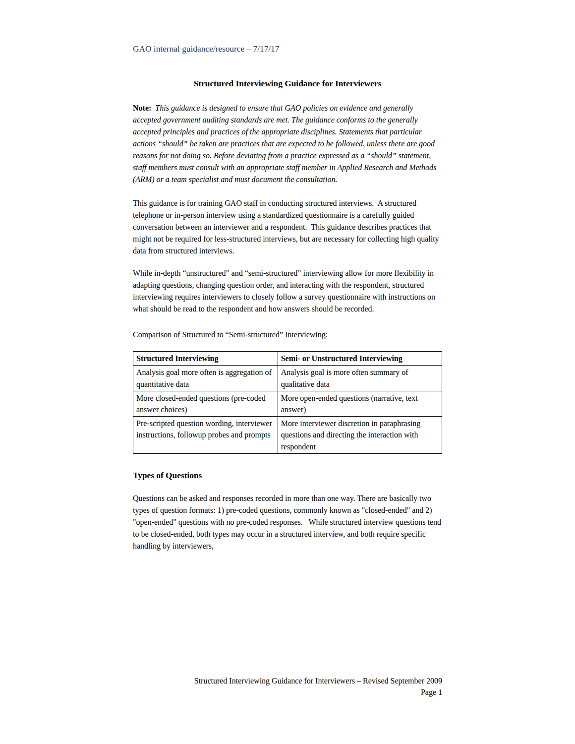GAO internal guidance/resource – 7/17/17
Structured Interviewing Guidance for Interviewers
Note: This guidance is designed to ensure that GAO policies on evidence and generally accepted government auditing standards are met. The guidance conforms to the generally accepted principles and practices of the appropriate disciplines. Statements that particular actions “should” be taken are practices that are expected to be followed, unless there are good reasons for not doing so. Before deviating from a practice expressed as a “should” statement, staff members must consult with an appropriate staff member in Applied Research and Methods (ARM) or a team specialist and must document the consultation.
This guidance is for training GAO staff in conducting structured interviews. A structured telephone or in-person interview using a standardized questionnaire is a carefully guided conversation between an interviewer and a respondent. This guidance describes practices that might not be required for less-structured interviews, but are necessary for collecting high quality data from structured interviews.
While in-depth “unstructured” and “semi-structured” interviewing allow for more flexibility in adapting questions, changing question order, and interacting with the respondent, structured interviewing requires interviewers to closely follow a survey questionnaire with instructions on what should be read to the respondent and how answers should be recorded.
Comparison of Structured to “Semi-structured” Interviewing:
| Structured Interviewing | Semi- or Unstructured Interviewing |
| --- | --- |
| Analysis goal more often is aggregation of quantitative data | Analysis goal is more often summary of qualitative data |
| More closed-ended questions (pre-coded answer choices) | More open-ended questions (narrative, text answer) |
| Pre-scripted question wording, interviewer instructions, followup probes and prompts | More interviewer discretion in paraphrasing questions and directing the interaction with respondent |
Types of Questions
Questions can be asked and responses recorded in more than one way. There are basically two types of question formats: 1) pre-coded questions, commonly known as "closed-ended" and 2) "open-ended" questions with no pre-coded responses. While structured interview questions tend to be closed-ended, both types may occur in a structured interview, and both require specific handling by interviewers,
Structured Interviewing Guidance for Interviewers – Revised September 2009
Page 1